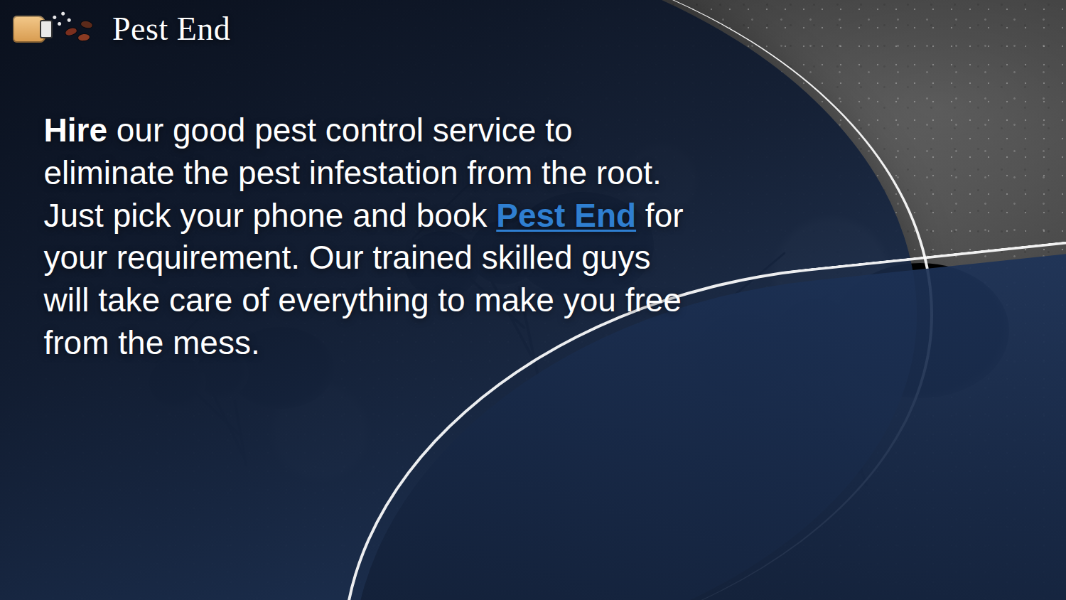Pest End
Hire our good pest control service to eliminate the pest infestation from the root. Just pick your phone and book Pest End for your requirement. Our trained skilled guys will take care of everything to make you free from the mess.